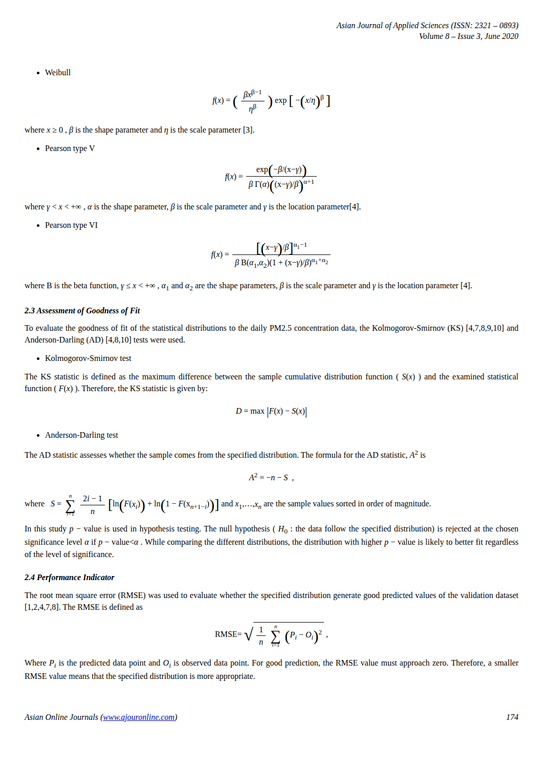Asian Journal of Applied Sciences (ISSN: 2321 – 0893)
Volume 8 – Issue 3, June 2020
Weibull
f(x) = ( βxβ−1 ηβ ) exp [ −(x/η)β ]
where x ≥ 0 , β is the shape parameter and η is the scale parameter [3].
Pearson type V
f(x) = exp(−β/(x−γ)) β Γ(α)((x−γ)/β)α+1
where γ < x < +∞ , α is the shape parameter, β is the scale parameter and γ is the location parameter[4].
Pearson type VI
f(x) = [(x−γ)/β]α1−1 β B(α1,α2)(1 + (x−γ)/β)α1+α2
where B is the beta function, γ ≤ x < +∞ , α1 and α2 are the shape parameters, β is the scale parameter and γ is the location parameter [4].
2.3 Assessment of Goodness of Fit
To evaluate the goodness of fit of the statistical distributions to the daily PM2.5 concentration data, the Kolmogorov-Smirnov (KS) [4,7,8,9,10] and Anderson-Darling (AD) [4,8,10] tests were used.
Kolmogorov-Smirnov test
The KS statistic is defined as the maximum difference between the sample cumulative distribution function ( S(x) ) and the examined statistical function ( F(x) ). Therefore, the KS statistic is given by:
D = max |F(x) − S(x)|
Anderson-Darling test
The AD statistic assesses whether the sample comes from the specified distribution. The formula for the AD statistic, A2 is
A2 = −n − S ,
where S = n ∑ i=1 2i − 1 n [ln(F(xi)) + ln(1 − F(xn+1−i))] and x1,…,xn are the sample values sorted in order of magnitude.
In this study p − value is used in hypothesis testing. The null hypothesis ( H0 : the data follow the specified distribution) is rejected at the chosen significance level α if p − value<α . While comparing the different distributions, the distribution with higher p − value is likely to better fit regardless of the level of significance.
2.4 Performance Indicator
The root mean square error (RMSE) was used to evaluate whether the specified distribution generate good predicted values of the validation dataset [1,2,4,7,8]. The RMSE is defined as
RMSE= √ 1 n n ∑ i=1 (Pi − Oi)2 ,
Where Pi is the predicted data point and Oi is observed data point. For good prediction, the RMSE value must approach zero. Therefore, a smaller RMSE value means that the specified distribution is more appropriate.
Asian Online Journals (www.ajouronline.com) 174